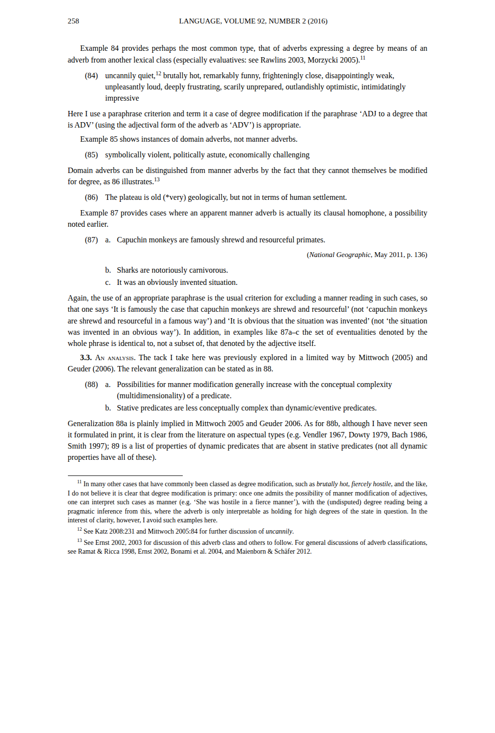258 LANGUAGE, VOLUME 92, NUMBER 2 (2016)
Example 84 provides perhaps the most common type, that of adverbs expressing a degree by means of an adverb from another lexical class (especially evaluatives: see Rawlins 2003, Morzycki 2005).11
(84) uncannily quiet,12 brutally hot, remarkably funny, frighteningly close, disappointingly weak, unpleasantly loud, deeply frustrating, scarily unprepared, outlandishly optimistic, intimidatingly impressive
Here I use a paraphrase criterion and term it a case of degree modification if the paraphrase ‘ADJ to a degree that is ADV’ (using the adjectival form of the adverb as ‘ADV’) is appropriate.
Example 85 shows instances of domain adverbs, not manner adverbs.
(85) symbolically violent, politically astute, economically challenging
Domain adverbs can be distinguished from manner adverbs by the fact that they cannot themselves be modified for degree, as 86 illustrates.13
(86) The plateau is old (*very) geologically, but not in terms of human settlement.
Example 87 provides cases where an apparent manner adverb is actually its clausal homophone, a possibility noted earlier.
(87) a. Capuchin monkeys are famously shrewd and resourceful primates.
(National Geographic, May 2011, p. 136)
b. Sharks are notoriously carnivorous.
c. It was an obviously invented situation.
Again, the use of an appropriate paraphrase is the usual criterion for excluding a manner reading in such cases, so that one says ‘It is famously the case that capuchin monkeys are shrewd and resourceful’ (not ‘capuchin monkeys are shrewd and resourceful in a famous way’) and ‘It is obvious that the situation was invented’ (not ‘the situation was invented in an obvious way’). In addition, in examples like 87a–c the set of eventualities denoted by the whole phrase is identical to, not a subset of, that denoted by the adjective itself.
3.3. An analysis. The tack I take here was previously explored in a limited way by Mittwoch (2005) and Geuder (2006). The relevant generalization can be stated as in 88.
(88) a. Possibilities for manner modification generally increase with the conceptual complexity (multidimensionality) of a predicate.
b. Stative predicates are less conceptually complex than dynamic/eventive predicates.
Generalization 88a is plainly implied in Mittwoch 2005 and Geuder 2006. As for 88b, although I have never seen it formulated in print, it is clear from the literature on aspectual types (e.g. Vendler 1967, Dowty 1979, Bach 1986, Smith 1997); 89 is a list of properties of dynamic predicates that are absent in stative predicates (not all dynamic properties have all of these).
11 In many other cases that have commonly been classed as degree modification, such as brutally hot, fiercely hostile, and the like, I do not believe it is clear that degree modification is primary: once one admits the possibility of manner modification of adjectives, one can interpret such cases as manner (e.g. ‘She was hostile in a fierce manner’), with the (undisputed) degree reading being a pragmatic inference from this, where the adverb is only interpretable as holding for high degrees of the state in question. In the interest of clarity, however, I avoid such examples here.
12 See Katz 2008:231 and Mittwoch 2005:84 for further discussion of uncannily.
13 See Ernst 2002, 2003 for discussion of this adverb class and others to follow. For general discussions of adverb classifications, see Ramat & Ricca 1998, Ernst 2002, Bonami et al. 2004, and Maienborn & Schäfer 2012.